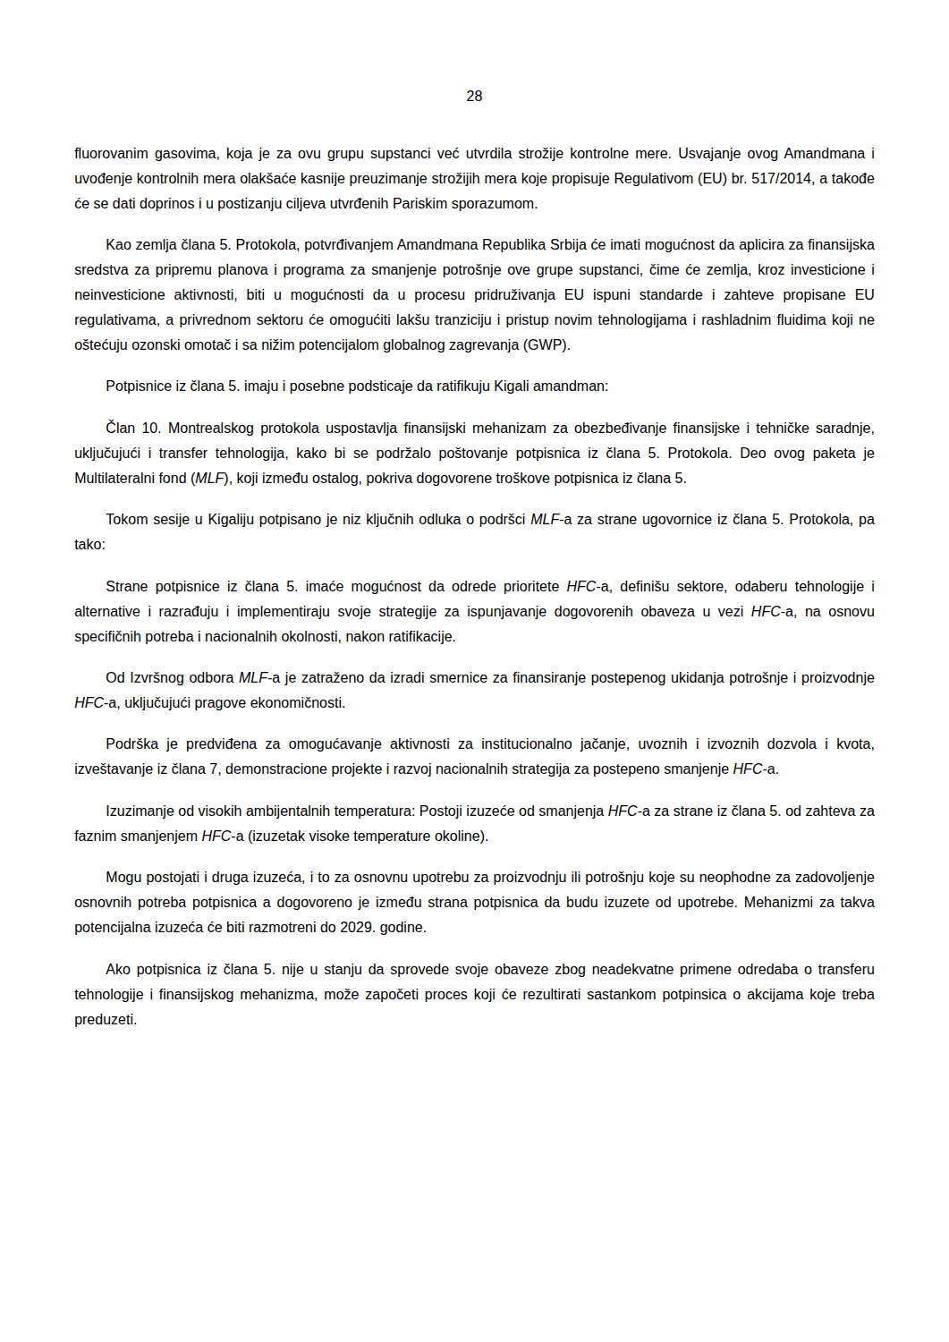28
fluorovanim gasovima, koja je za ovu grupu supstanci već utvrdila strožije kontrolne mere. Usvajanje ovog Amandmana i uvođenje kontrolnih mera olakšaće kasnije preuzimanje strožijih mera koje propisuje Regulativom (EU) br. 517/2014, a takođe će se dati doprinos i u postizanju ciljeva utvrđenih Pariskim sporazumom.
Kao zemlja člana 5. Protokola, potvrđivanjem Amandmana Republika Srbija će imati mogućnost da aplicira za finansijska sredstva za pripremu planova i programa za smanjenje potrošnje ove grupe supstanci, čime će zemlja, kroz investicione i neinvesticione aktivnosti, biti u mogućnosti da u procesu pridruživanja EU ispuni standarde i zahteve propisane EU regulativama, a privrednom sektoru će omogućiti lakšu tranziciju i pristup novim tehnologijama i rashladnim fluidima koji ne oštećuju ozonski omotač i sa nižim potencijalom globalnog zagrevanja (GWP).
Potpisnice iz člana 5. imaju i posebne podsticaje da ratifikuju Kigali amandman:
Član 10. Montrealskog protokola uspostavlja finansijski mehanizam za obezbeđivanje finansijske i tehničke saradnje, uključujući i transfer tehnologija, kako bi se podržalo poštovanje potpisnica iz člana 5. Protokola. Deo ovog paketa je Multilateralni fond (MLF), koji između ostalog, pokriva dogovorene troškove potpisnica iz člana 5.
Tokom sesije u Kigaliju potpisano je niz ključnih odluka o podršci MLF-a za strane ugovornice iz člana 5. Protokola, pa tako:
Strane potpisnice iz člana 5. imaće mogućnost da odrede prioritete HFC-a, definišu sektore, odaberu tehnologije i alternative i razrađuju i implementiraju svoje strategije za ispunjavanje dogovorenih obaveza u vezi HFC-a, na osnovu specifičnih potreba i nacionalnih okolnosti, nakon ratifikacije.
Od Izvršnog odbora MLF-a je zatraženo da izradi smernice za finansiranje postepenog ukidanja potrošnje i proizvodnje HFC-a, uključujući pragove ekonomičnosti.
Podrška je predviđena za omogućavanje aktivnosti za institucionalno jačanje, uvoznih i izvoznih dozvola i kvota, izveštavanje iz člana 7, demonstracione projekte i razvoj nacionalnih strategija za postepeno smanjenje HFC-a.
Izuzimanje od visokih ambijentalnih temperatura: Postoji izuzeće od smanjenja HFC-a za strane iz člana 5. od zahteva za faznim smanjenjem HFC-a (izuzetak visoke temperature okoline).
Mogu postojati i druga izuzeća, i to za osnovnu upotrebu za proizvodnju ili potrošnju koje su neophodne za zadovoljenje osnovnih potreba potpisnica a dogovoreno je između strana potpisnica da budu izuzete od upotrebe. Mehanizmi za takva potencijalna izuzeća će biti razmotreni do 2029. godine.
Ako potpisnica iz člana 5. nije u stanju da sprovede svoje obaveze zbog neadekvatne primene odredaba o transferu tehnologije i finansijskog mehanizma, može započeti proces koji će rezultirati sastankom potpinsica o akcijama koje treba preduzeti.